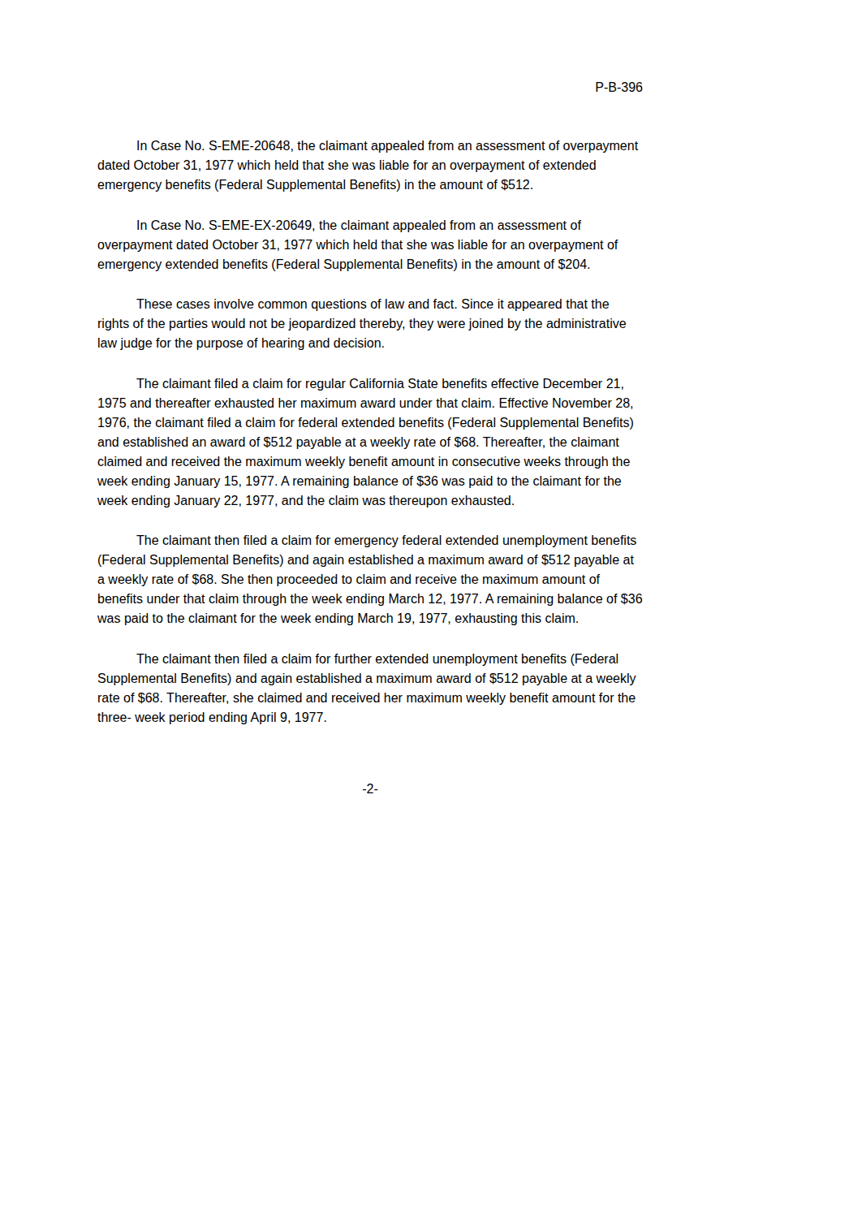P-B-396
In Case No. S-EME-20648, the claimant appealed from an assessment of overpayment dated October 31, 1977 which held that she was liable for an overpayment of extended emergency benefits (Federal Supplemental Benefits) in the amount of $512.
In Case No. S-EME-EX-20649, the claimant appealed from an assessment of overpayment dated October 31, 1977 which held that she was liable for an overpayment of emergency extended benefits (Federal Supplemental Benefits) in the amount of $204.
These cases involve common questions of law and fact. Since it appeared that the rights of the parties would not be jeopardized thereby, they were joined by the administrative law judge for the purpose of hearing and decision.
The claimant filed a claim for regular California State benefits effective December 21, 1975 and thereafter exhausted her maximum award under that claim. Effective November 28, 1976, the claimant filed a claim for federal extended benefits (Federal Supplemental Benefits) and established an award of $512 payable at a weekly rate of $68. Thereafter, the claimant claimed and received the maximum weekly benefit amount in consecutive weeks through the week ending January 15, 1977. A remaining balance of $36 was paid to the claimant for the week ending January 22, 1977, and the claim was thereupon exhausted.
The claimant then filed a claim for emergency federal extended unemployment benefits (Federal Supplemental Benefits) and again established a maximum award of $512 payable at a weekly rate of $68. She then proceeded to claim and receive the maximum amount of benefits under that claim through the week ending March 12, 1977. A remaining balance of $36 was paid to the claimant for the week ending March 19, 1977, exhausting this claim.
The claimant then filed a claim for further extended unemployment benefits (Federal Supplemental Benefits) and again established a maximum award of $512 payable at a weekly rate of $68. Thereafter, she claimed and received her maximum weekly benefit amount for the three- week period ending April 9, 1977.
-2-